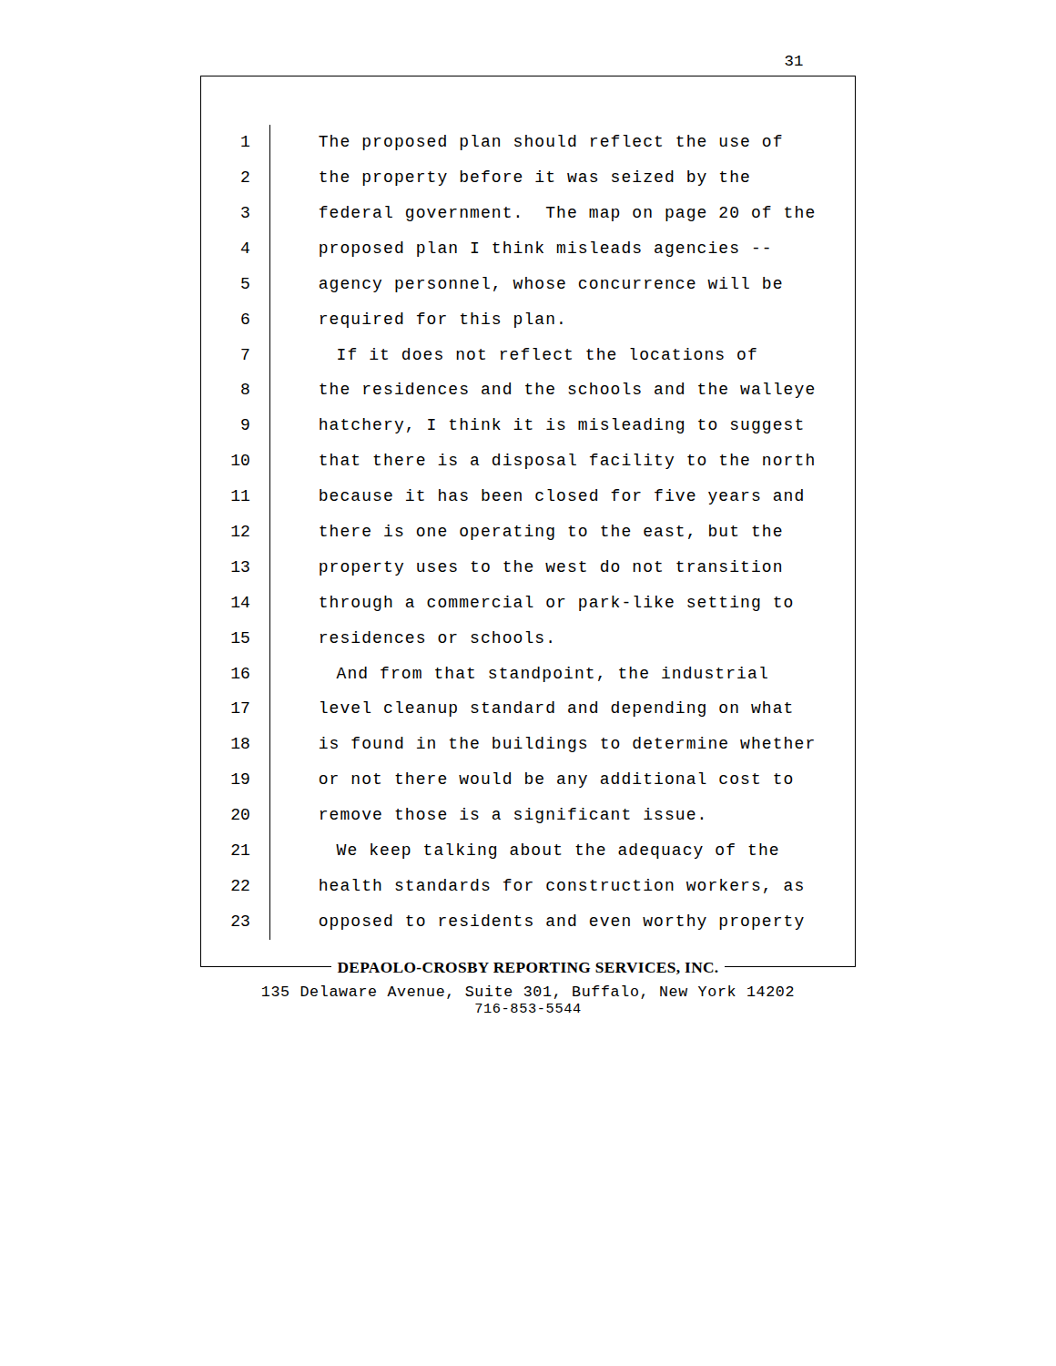31
| 1 | The proposed plan should reflect the use of |
| 2 | the property before it was seized by the |
| 3 | federal government. The map on page 20 of the |
| 4 | proposed plan I think misleads agencies -- |
| 5 | agency personnel, whose concurrence will be |
| 6 | required for this plan. |
| 7 | If it does not reflect the locations of |
| 8 | the residences and the schools and the walleye |
| 9 | hatchery, I think it is misleading to suggest |
| 10 | that there is a disposal facility to the north |
| 11 | because it has been closed for five years and |
| 12 | there is one operating to the east, but the |
| 13 | property uses to the west do not transition |
| 14 | through a commercial or park-like setting to |
| 15 | residences or schools. |
| 16 | And from that standpoint, the industrial |
| 17 | level cleanup standard and depending on what |
| 18 | is found in the buildings to determine whether |
| 19 | or not there would be any additional cost to |
| 20 | remove those is a significant issue. |
| 21 | We keep talking about the adequacy of the |
| 22 | health standards for construction workers, as |
| 23 | opposed to residents and even worthy property |
DEPAOLO-CROSBY REPORTING SERVICES, INC.
135 Delaware Avenue, Suite 301, Buffalo, New York 14202
716-853-5544